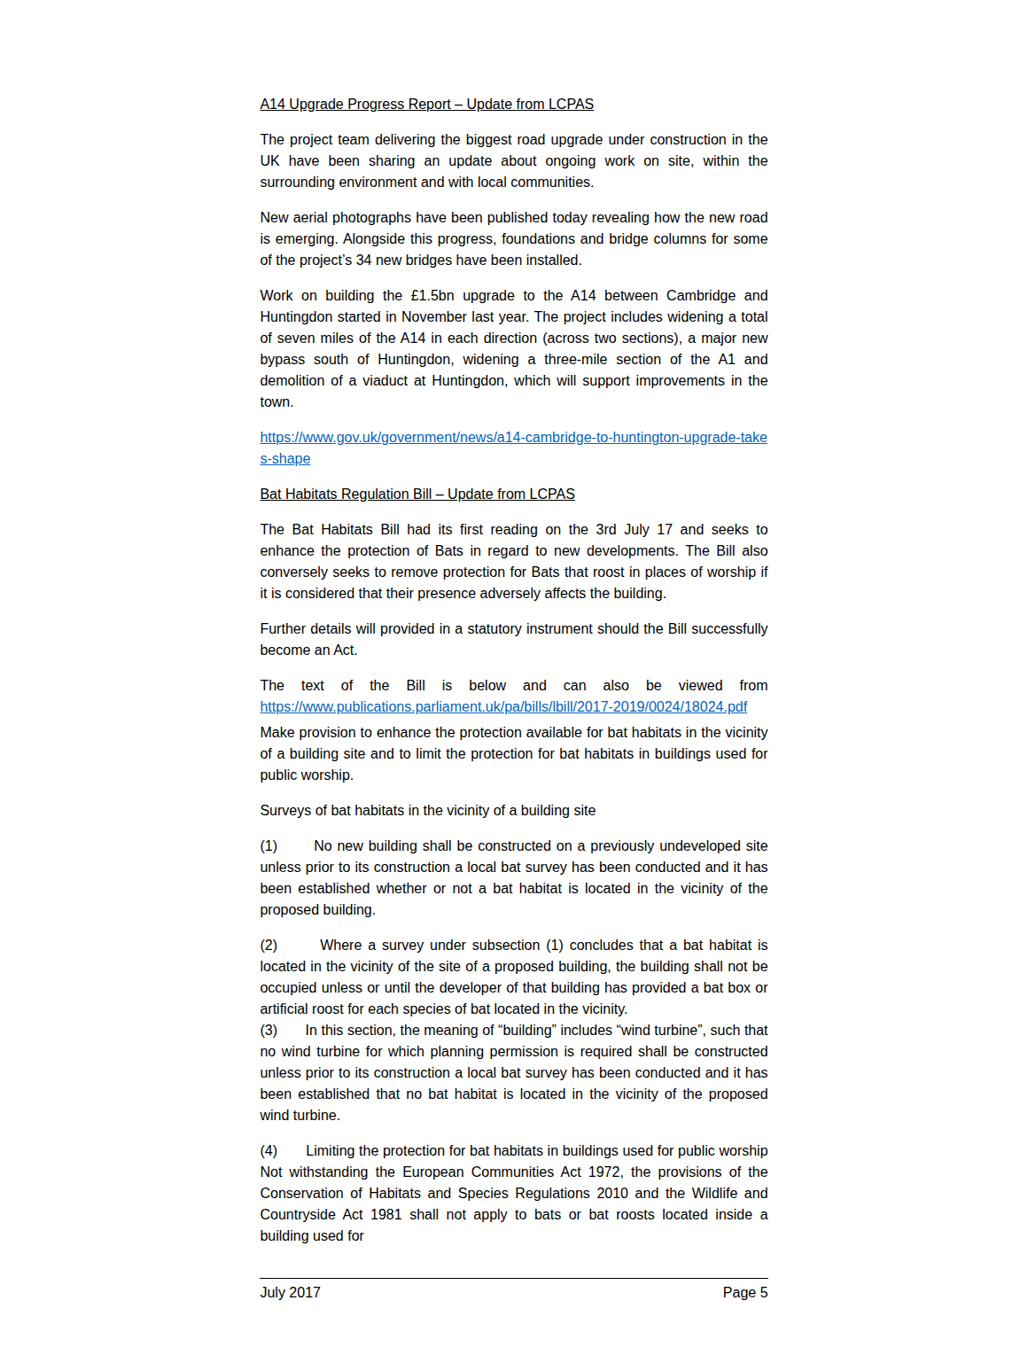A14 Upgrade Progress Report – Update from LCPAS
The project team delivering the biggest road upgrade under construction in the UK have been sharing an update about ongoing work on site, within the surrounding environment and with local communities.
New aerial photographs have been published today revealing how the new road is emerging. Alongside this progress, foundations and bridge columns for some of the project’s 34 new bridges have been installed.
Work on building the £1.5bn upgrade to the A14 between Cambridge and Huntingdon started in November last year. The project includes widening a total of seven miles of the A14 in each direction (across two sections), a major new bypass south of Huntingdon, widening a three-mile section of the A1 and demolition of a viaduct at Huntingdon, which will support improvements in the town.
https://www.gov.uk/government/news/a14-cambridge-to-huntington-upgrade-takes-shape
Bat Habitats Regulation Bill – Update from LCPAS
The Bat Habitats Bill had its first reading on the 3rd July 17 and seeks to enhance the protection of Bats in regard to new developments. The Bill also conversely seeks to remove protection for Bats that roost in places of worship if it is considered that their presence adversely affects the building.
Further details will provided in a statutory instrument should the Bill successfully become an Act.
The text of the Bill is below and can also be viewed from https://www.publications.parliament.uk/pa/bills/lbill/2017-2019/0024/18024.pdf
Make provision to enhance the protection available for bat habitats in the vicinity of a building site and to limit the protection for bat habitats in buildings used for public worship.
Surveys of bat habitats in the vicinity of a building site
(1) No new building shall be constructed on a previously undeveloped site unless prior to its construction a local bat survey has been conducted and it has been established whether or not a bat habitat is located in the vicinity of the proposed building.
(2) Where a survey under subsection (1) concludes that a bat habitat is located in the vicinity of the site of a proposed building, the building shall not be occupied unless or until the developer of that building has provided a bat box or artificial roost for each species of bat located in the vicinity.
(3) In this section, the meaning of “building” includes “wind turbine”, such that no wind turbine for which planning permission is required shall be constructed unless prior to its construction a local bat survey has been conducted and it has been established that no bat habitat is located in the vicinity of the proposed wind turbine.
(4) Limiting the protection for bat habitats in buildings used for public worship Not withstanding the European Communities Act 1972, the provisions of the Conservation of Habitats and Species Regulations 2010 and the Wildlife and Countryside Act 1981 shall not apply to bats or bat roosts located inside a building used for
July 2017 Page 5